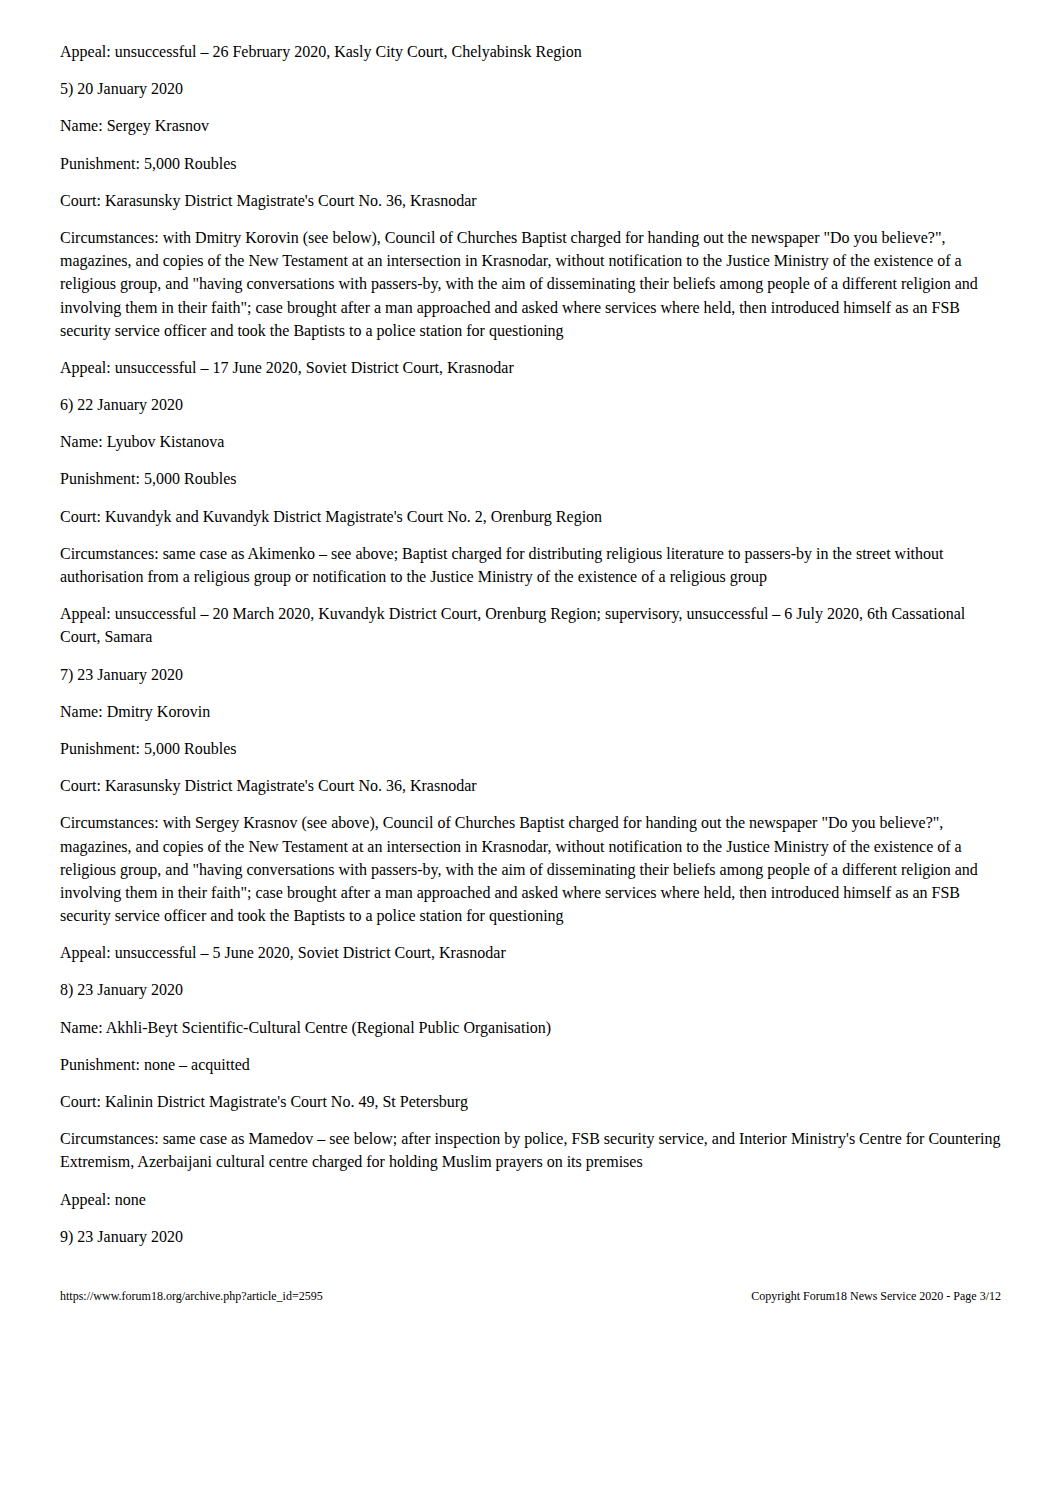Appeal: unsuccessful – 26 February 2020, Kasly City Court, Chelyabinsk Region
5) 20 January 2020
Name: Sergey Krasnov
Punishment: 5,000 Roubles
Court: Karasunsky District Magistrate's Court No. 36, Krasnodar
Circumstances: with Dmitry Korovin (see below), Council of Churches Baptist charged for handing out the newspaper "Do you believe?", magazines, and copies of the New Testament at an intersection in Krasnodar, without notification to the Justice Ministry of the existence of a religious group, and "having conversations with passers-by, with the aim of disseminating their beliefs among people of a different religion and involving them in their faith"; case brought after a man approached and asked where services where held, then introduced himself as an FSB security service officer and took the Baptists to a police station for questioning
Appeal: unsuccessful – 17 June 2020, Soviet District Court, Krasnodar
6) 22 January 2020
Name: Lyubov Kistanova
Punishment: 5,000 Roubles
Court: Kuvandyk and Kuvandyk District Magistrate's Court No. 2, Orenburg Region
Circumstances: same case as Akimenko – see above; Baptist charged for distributing religious literature to passers-by in the street without authorisation from a religious group or notification to the Justice Ministry of the existence of a religious group
Appeal: unsuccessful – 20 March 2020, Kuvandyk District Court, Orenburg Region; supervisory, unsuccessful – 6 July 2020, 6th Cassational Court, Samara
7) 23 January 2020
Name: Dmitry Korovin
Punishment: 5,000 Roubles
Court: Karasunsky District Magistrate's Court No. 36, Krasnodar
Circumstances: with Sergey Krasnov (see above), Council of Churches Baptist charged for handing out the newspaper "Do you believe?", magazines, and copies of the New Testament at an intersection in Krasnodar, without notification to the Justice Ministry of the existence of a religious group, and "having conversations with passers-by, with the aim of disseminating their beliefs among people of a different religion and involving them in their faith"; case brought after a man approached and asked where services where held, then introduced himself as an FSB security service officer and took the Baptists to a police station for questioning
Appeal: unsuccessful – 5 June 2020, Soviet District Court, Krasnodar
8) 23 January 2020
Name: Akhli-Beyt Scientific-Cultural Centre (Regional Public Organisation)
Punishment: none – acquitted
Court: Kalinin District Magistrate's Court No. 49, St Petersburg
Circumstances: same case as Mamedov – see below; after inspection by police, FSB security service, and Interior Ministry's Centre for Countering Extremism, Azerbaijani cultural centre charged for holding Muslim prayers on its premises
Appeal: none
9) 23 January 2020
https://www.forum18.org/archive.php?article_id=2595 Copyright Forum18 News Service 2020 - Page 3/12